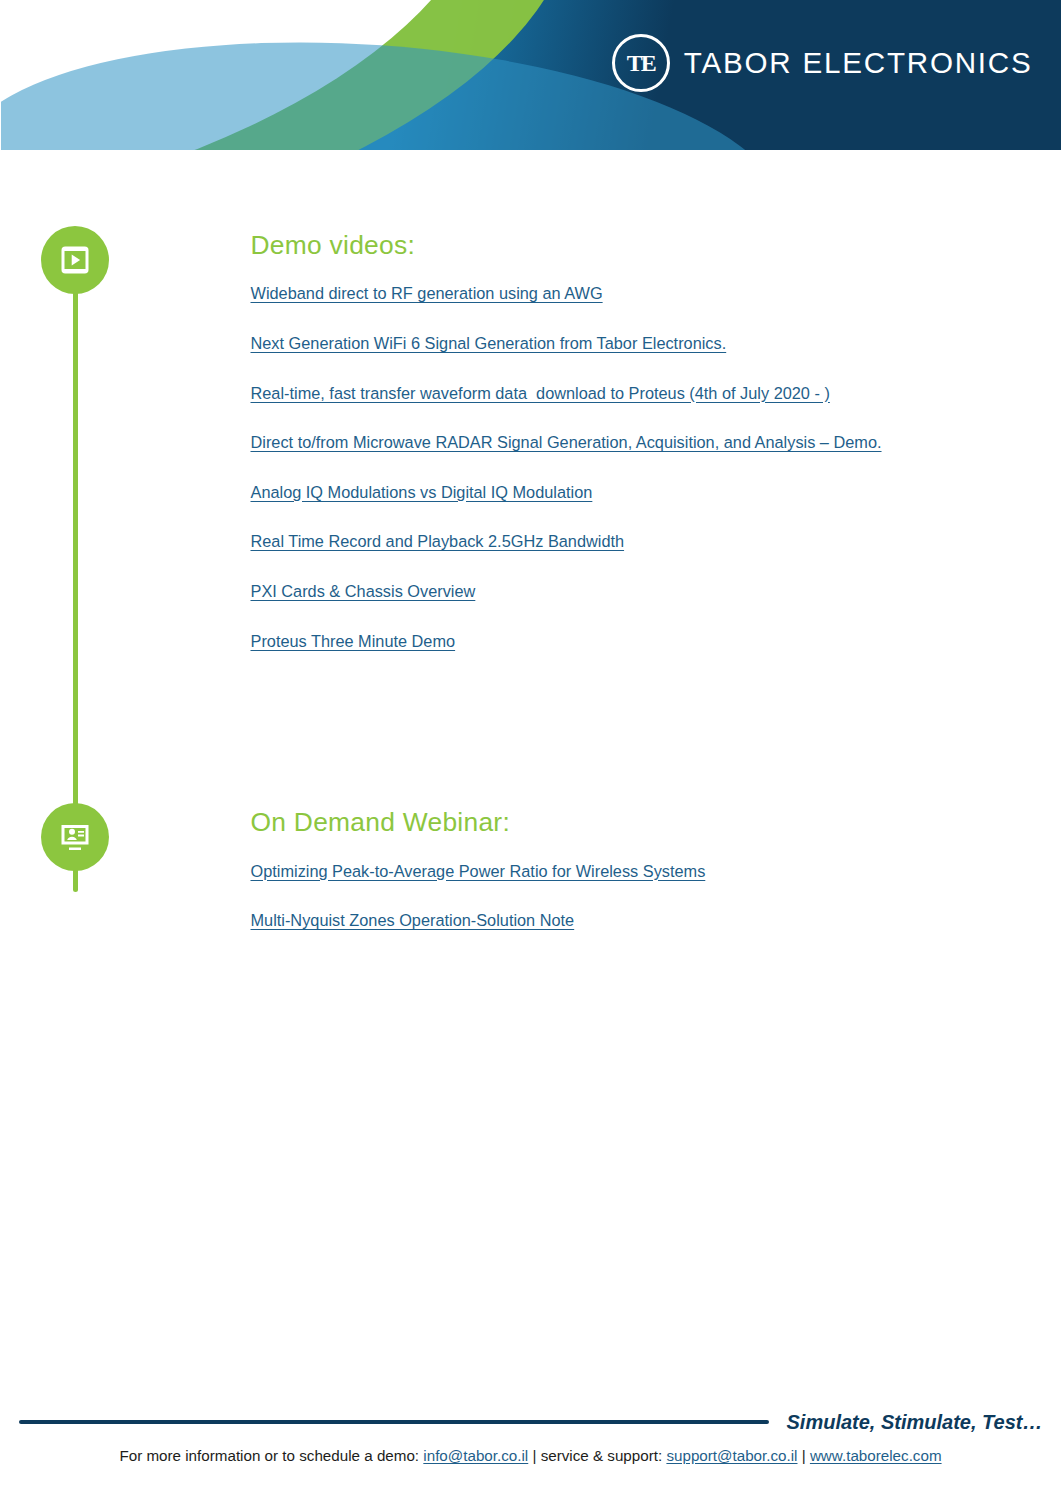TE
TABOR ELECTRONICS
Demo videos:
Wideband direct to RF generation using an AWG
Next Generation WiFi 6 Signal Generation from Tabor Electronics.
Real-time, fast transfer waveform data download to Proteus (4th of July 2020 - )
Direct to/from Microwave RADAR Signal Generation, Acquisition, and Analysis – Demo.
Analog IQ Modulations vs Digital IQ Modulation
Real Time Record and Playback 2.5GHz Bandwidth
PXI Cards & Chassis Overview
Proteus Three Minute Demo
On Demand Webinar:
Optimizing Peak-to-Average Power Ratio for Wireless Systems
Multi-Nyquist Zones Operation-Solution Note
Simulate, Stimulate, Test…
For more information or to schedule a demo: info@tabor.co.il | service & support: support@tabor.co.il | www.taborelec.com